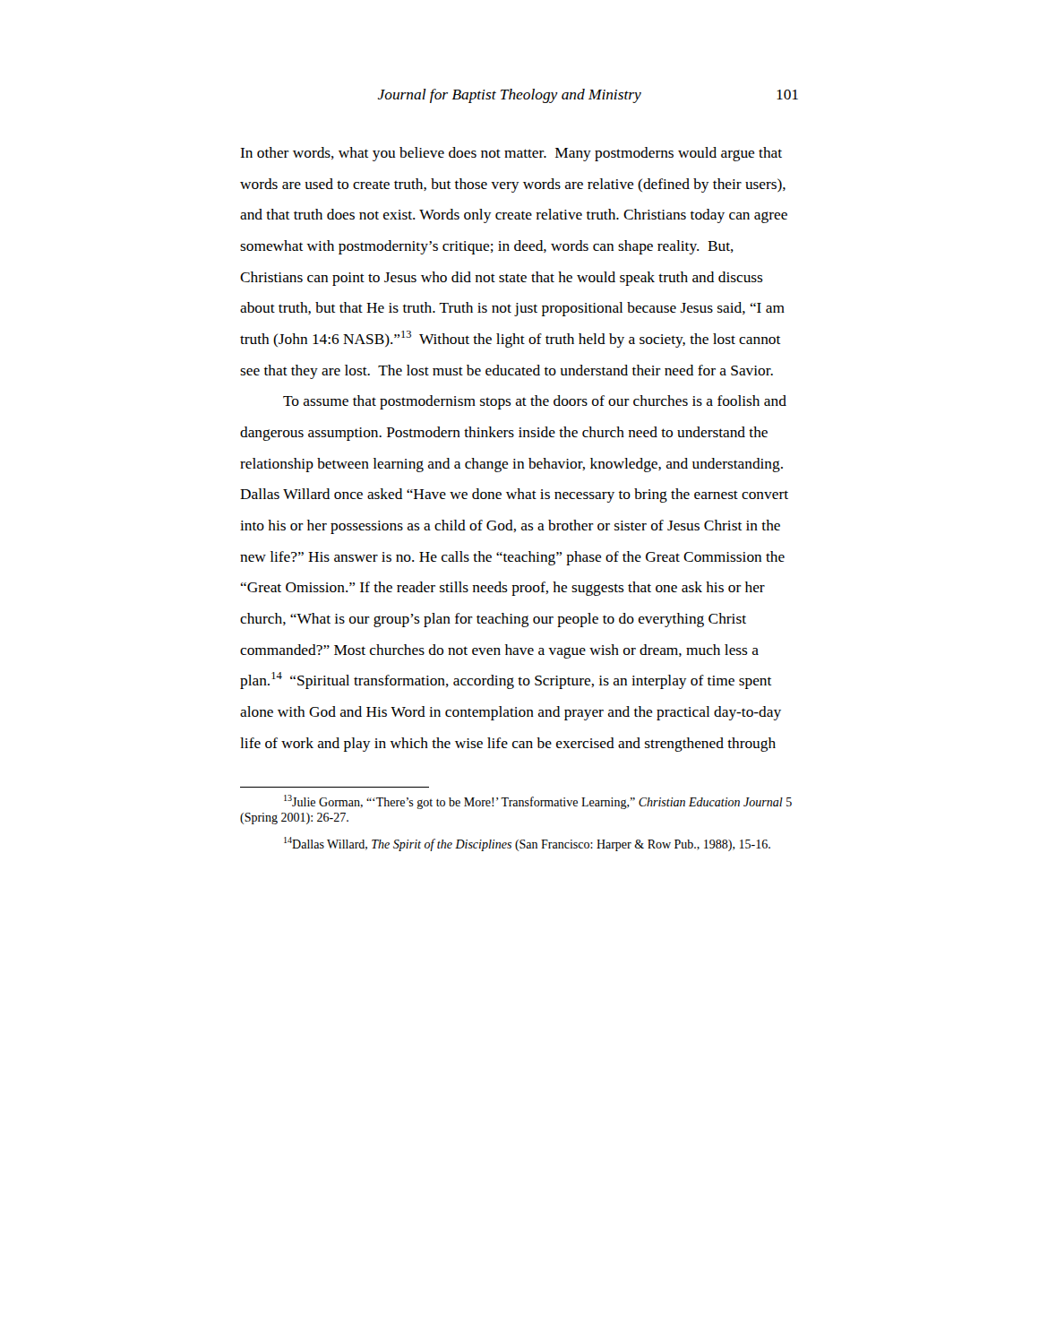Journal for Baptist Theology and Ministry 101
In other words, what you believe does not matter. Many postmoderns would argue that words are used to create truth, but those very words are relative (defined by their users), and that truth does not exist. Words only create relative truth. Christians today can agree somewhat with postmodernity’s critique; in deed, words can shape reality. But, Christians can point to Jesus who did not state that he would speak truth and discuss about truth, but that He is truth. Truth is not just propositional because Jesus said, “I am truth (John 14:6 NASB).”13 Without the light of truth held by a society, the lost cannot see that they are lost. The lost must be educated to understand their need for a Savior.
To assume that postmodernism stops at the doors of our churches is a foolish and dangerous assumption. Postmodern thinkers inside the church need to understand the relationship between learning and a change in behavior, knowledge, and understanding. Dallas Willard once asked “Have we done what is necessary to bring the earnest convert into his or her possessions as a child of God, as a brother or sister of Jesus Christ in the new life?” His answer is no. He calls the “teaching” phase of the Great Commission the “Great Omission.” If the reader stills needs proof, he suggests that one ask his or her church, “What is our group’s plan for teaching our people to do everything Christ commanded?” Most churches do not even have a vague wish or dream, much less a plan.14 “Spiritual transformation, according to Scripture, is an interplay of time spent alone with God and His Word in contemplation and prayer and the practical day-to-day life of work and play in which the wise life can be exercised and strengthened through
13Julie Gorman, “‘There’s got to be More!’ Transformative Learning,” Christian Education Journal 5 (Spring 2001): 26-27.
14Dallas Willard, The Spirit of the Disciplines (San Francisco: Harper & Row Pub., 1988), 15-16.